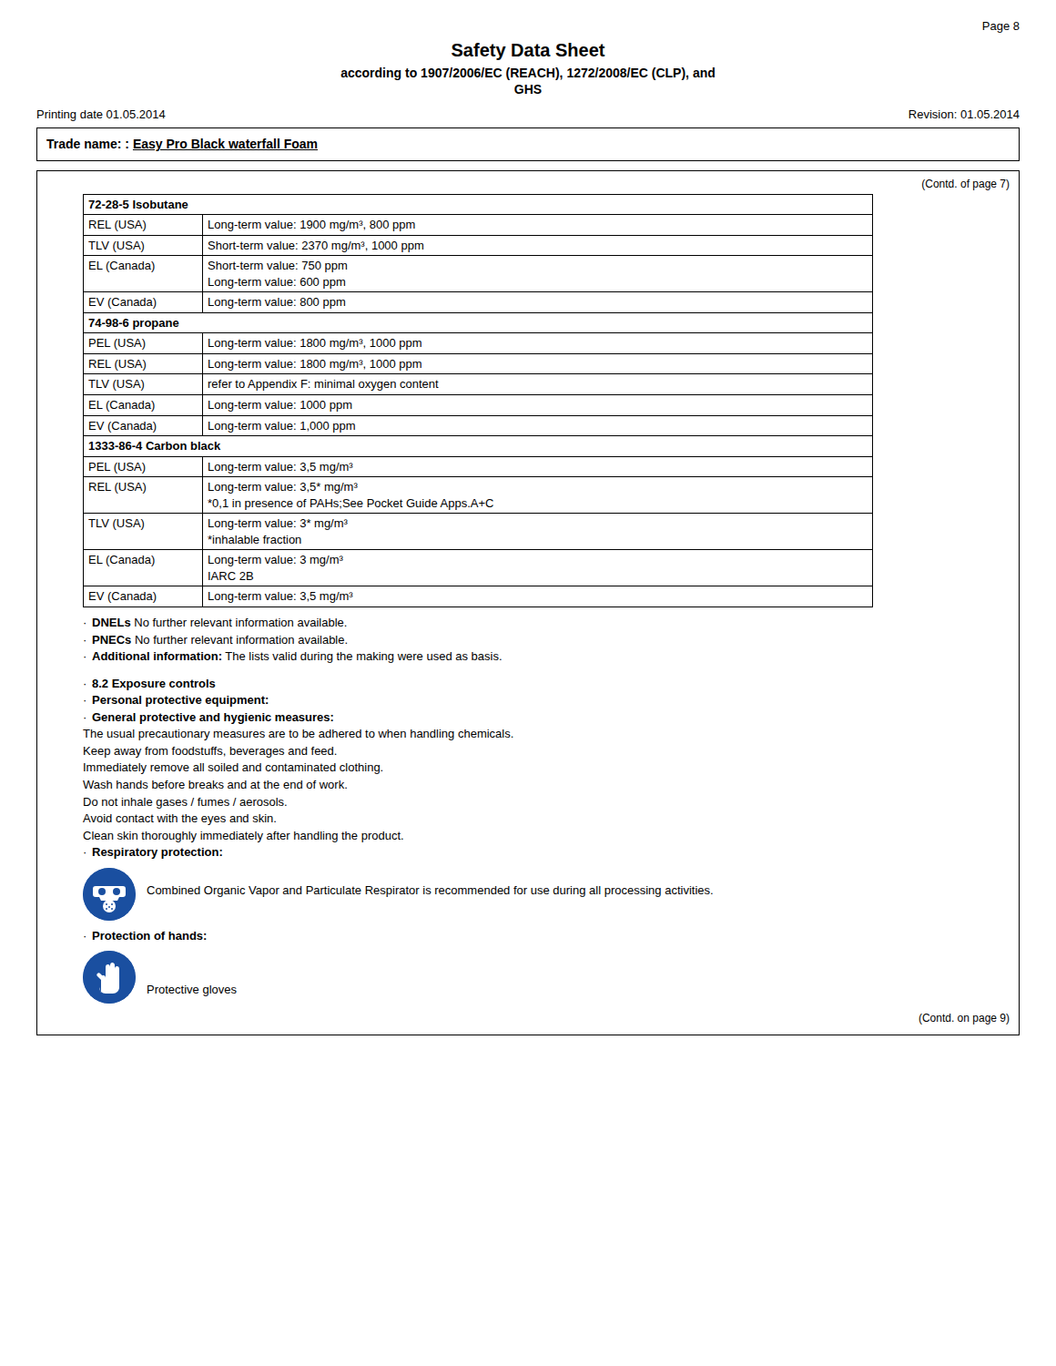Page 8
Safety Data Sheet
according to 1907/2006/EC (REACH), 1272/2008/EC (CLP), and
GHS
Printing date 01.05.2014 Revision: 01.05.2014
Trade name: : Easy Pro Black waterfall Foam
(Contd. of page 7)
| 72-28-5 Isobutane |
| REL (USA) | Long-term value: 1900 mg/m³, 800 ppm |
| TLV (USA) | Short-term value: 2370 mg/m³, 1000 ppm |
| EL (Canada) | Short-term value: 750 ppm Long-term value: 600 ppm |
| EV (Canada) | Long-term value: 800 ppm |
| 74-98-6 propane |
| PEL (USA) | Long-term value: 1800 mg/m³, 1000 ppm |
| REL (USA) | Long-term value: 1800 mg/m³, 1000 ppm |
| TLV (USA) | refer to Appendix F: minimal oxygen content |
| EL (Canada) | Long-term value: 1000 ppm |
| EV (Canada) | Long-term value: 1,000 ppm |
| 1333-86-4 Carbon black |
| PEL (USA) | Long-term value: 3,5 mg/m³ |
| REL (USA) | Long-term value: 3,5* mg/m³ *0,1 in presence of PAHs;See Pocket Guide Apps.A+C |
| TLV (USA) | Long-term value: 3* mg/m³ *inhalable fraction |
| EL (Canada) | Long-term value: 3 mg/m³ IARC 2B |
| EV (Canada) | Long-term value: 3,5 mg/m³ |
·DNELs No further relevant information available.
·PNECs No further relevant information available.
·Additional information: The lists valid during the making were used as basis.
·8.2 Exposure controls
·Personal protective equipment:
·General protective and hygienic measures:
The usual precautionary measures are to be adhered to when handling chemicals.
Keep away from foodstuffs, beverages and feed.
Immediately remove all soiled and contaminated clothing.
Wash hands before breaks and at the end of work.
Do not inhale gases / fumes / aerosols.
Avoid contact with the eyes and skin.
Clean skin thoroughly immediately after handling the product.
·Respiratory protection:
Combined Organic Vapor and Particulate Respirator is recommended for use during all processing activities.
·Protection of hands:
Protective gloves
(Contd. on page 9)